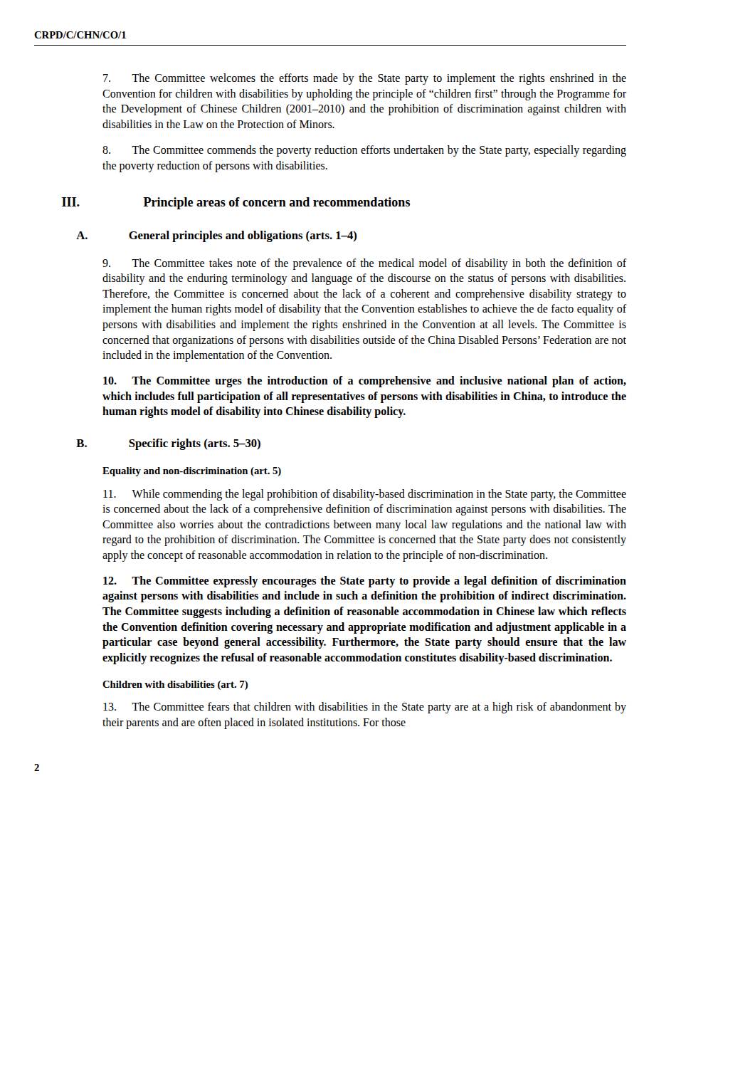CRPD/C/CHN/CO/1
7. The Committee welcomes the efforts made by the State party to implement the rights enshrined in the Convention for children with disabilities by upholding the principle of “children first” through the Programme for the Development of Chinese Children (2001–2010) and the prohibition of discrimination against children with disabilities in the Law on the Protection of Minors.
8. The Committee commends the poverty reduction efforts undertaken by the State party, especially regarding the poverty reduction of persons with disabilities.
III. Principle areas of concern and recommendations
A. General principles and obligations (arts. 1–4)
9. The Committee takes note of the prevalence of the medical model of disability in both the definition of disability and the enduring terminology and language of the discourse on the status of persons with disabilities. Therefore, the Committee is concerned about the lack of a coherent and comprehensive disability strategy to implement the human rights model of disability that the Convention establishes to achieve the de facto equality of persons with disabilities and implement the rights enshrined in the Convention at all levels. The Committee is concerned that organizations of persons with disabilities outside of the China Disabled Persons’ Federation are not included in the implementation of the Convention.
10. The Committee urges the introduction of a comprehensive and inclusive national plan of action, which includes full participation of all representatives of persons with disabilities in China, to introduce the human rights model of disability into Chinese disability policy.
B. Specific rights (arts. 5–30)
Equality and non-discrimination (art. 5)
11. While commending the legal prohibition of disability-based discrimination in the State party, the Committee is concerned about the lack of a comprehensive definition of discrimination against persons with disabilities. The Committee also worries about the contradictions between many local law regulations and the national law with regard to the prohibition of discrimination. The Committee is concerned that the State party does not consistently apply the concept of reasonable accommodation in relation to the principle of non-discrimination.
12. The Committee expressly encourages the State party to provide a legal definition of discrimination against persons with disabilities and include in such a definition the prohibition of indirect discrimination. The Committee suggests including a definition of reasonable accommodation in Chinese law which reflects the Convention definition covering necessary and appropriate modification and adjustment applicable in a particular case beyond general accessibility. Furthermore, the State party should ensure that the law explicitly recognizes the refusal of reasonable accommodation constitutes disability-based discrimination.
Children with disabilities (art. 7)
13. The Committee fears that children with disabilities in the State party are at a high risk of abandonment by their parents and are often placed in isolated institutions. For those
2